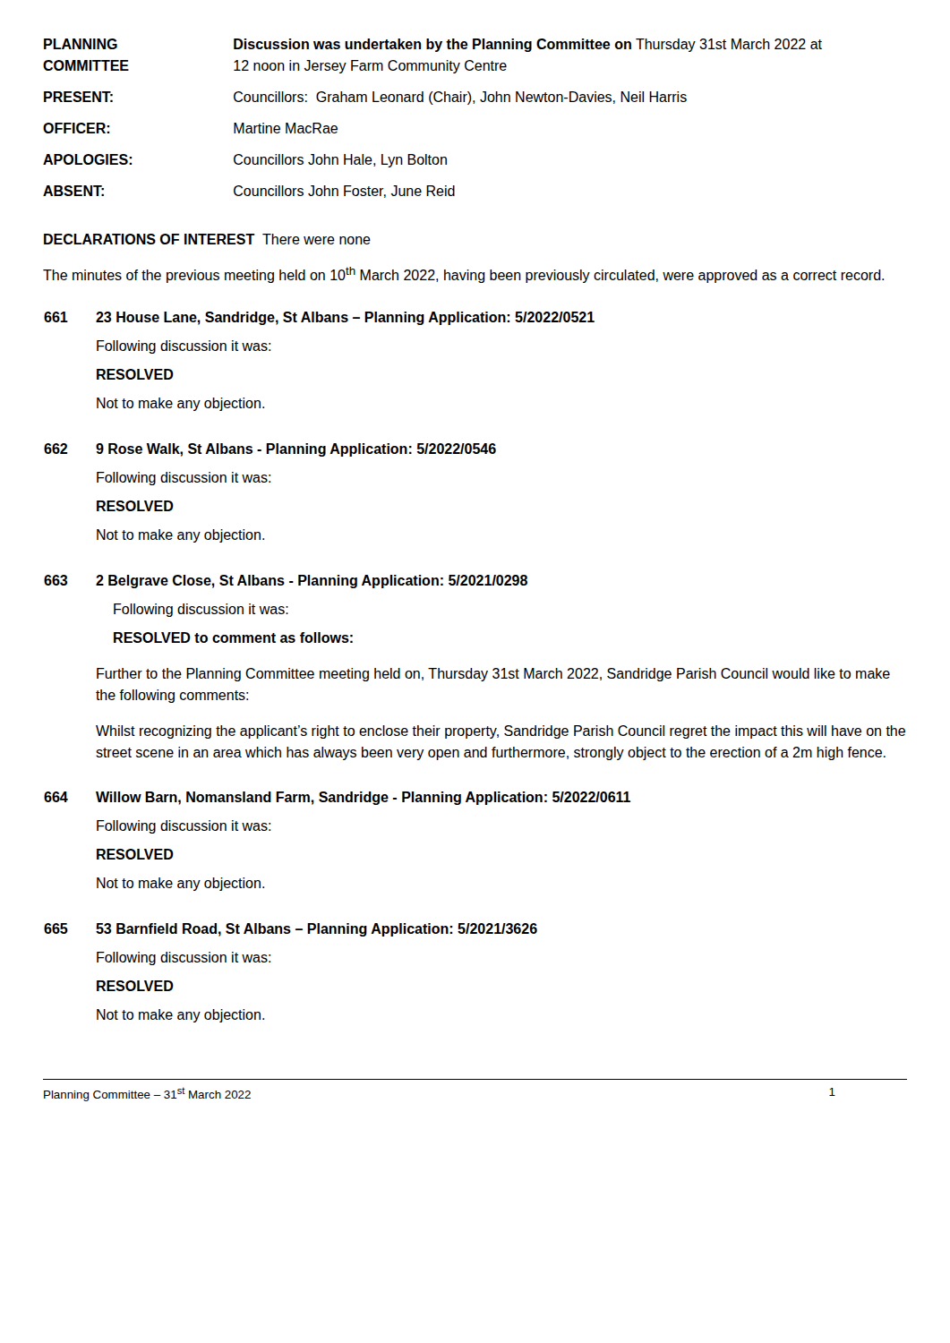| PLANNING COMMITTEE | Discussion was undertaken by the Planning Committee on Thursday 31st March 2022 at 12 noon in Jersey Farm Community Centre |
| PRESENT: | Councillors: Graham Leonard (Chair), John Newton-Davies, Neil Harris |
| OFFICER: | Martine MacRae |
| APOLOGIES: | Councillors John Hale, Lyn Bolton |
| ABSENT: | Councillors John Foster, June Reid |
DECLARATIONS OF INTEREST There were none
The minutes of the previous meeting held on 10th March 2022, having been previously circulated, were approved as a correct record.
| 661 | 23 House Lane, Sandridge, St Albans – Planning Application: 5/2022/0521 Following discussion it was: RESOLVED Not to make any objection. |
| 662 | 9 Rose Walk, St Albans - Planning Application: 5/2022/0546 Following discussion it was: RESOLVED Not to make any objection. |
| 663 | 2 Belgrave Close, St Albans - Planning Application: 5/2021/0298 Following discussion it was: RESOLVED to comment as follows: Further to the Planning Committee meeting held on, Thursday 31st March 2022, Sandridge Parish Council would like to make the following comments: Whilst recognizing the applicant’s right to enclose their property, Sandridge Parish Council regret the impact this will have on the street scene in an area which has always been very open and furthermore, strongly object to the erection of a 2m high fence. |
| 664 | Willow Barn, Nomansland Farm, Sandridge - Planning Application: 5/2022/0611 Following discussion it was: RESOLVED Not to make any objection. |
| 665 | 53 Barnfield Road, St Albans – Planning Application: 5/2021/3626 Following discussion it was: RESOLVED Not to make any objection. |
Planning Committee – 31st March 2022 1